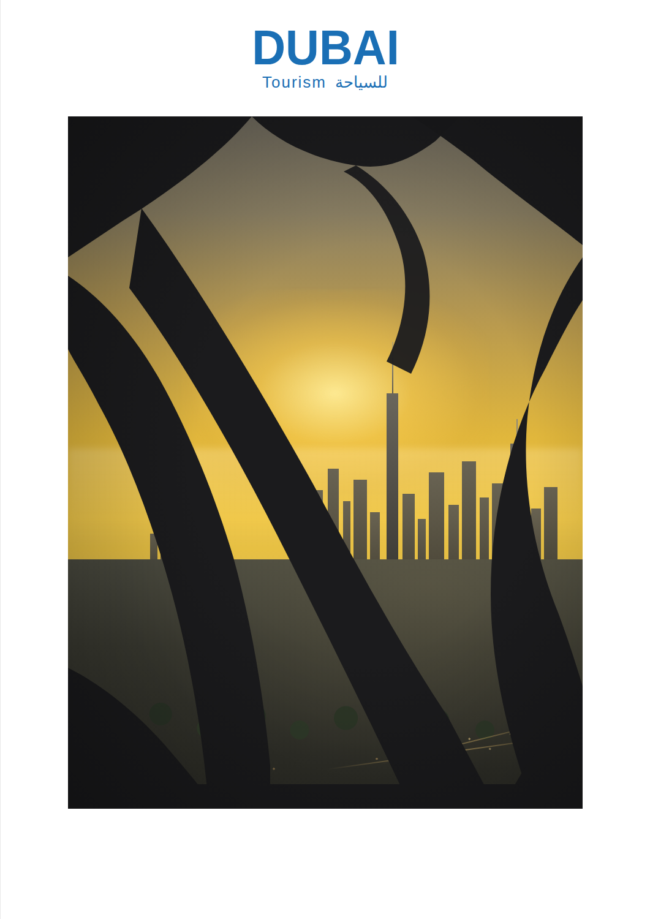DUBAI
Tourism للسياحة